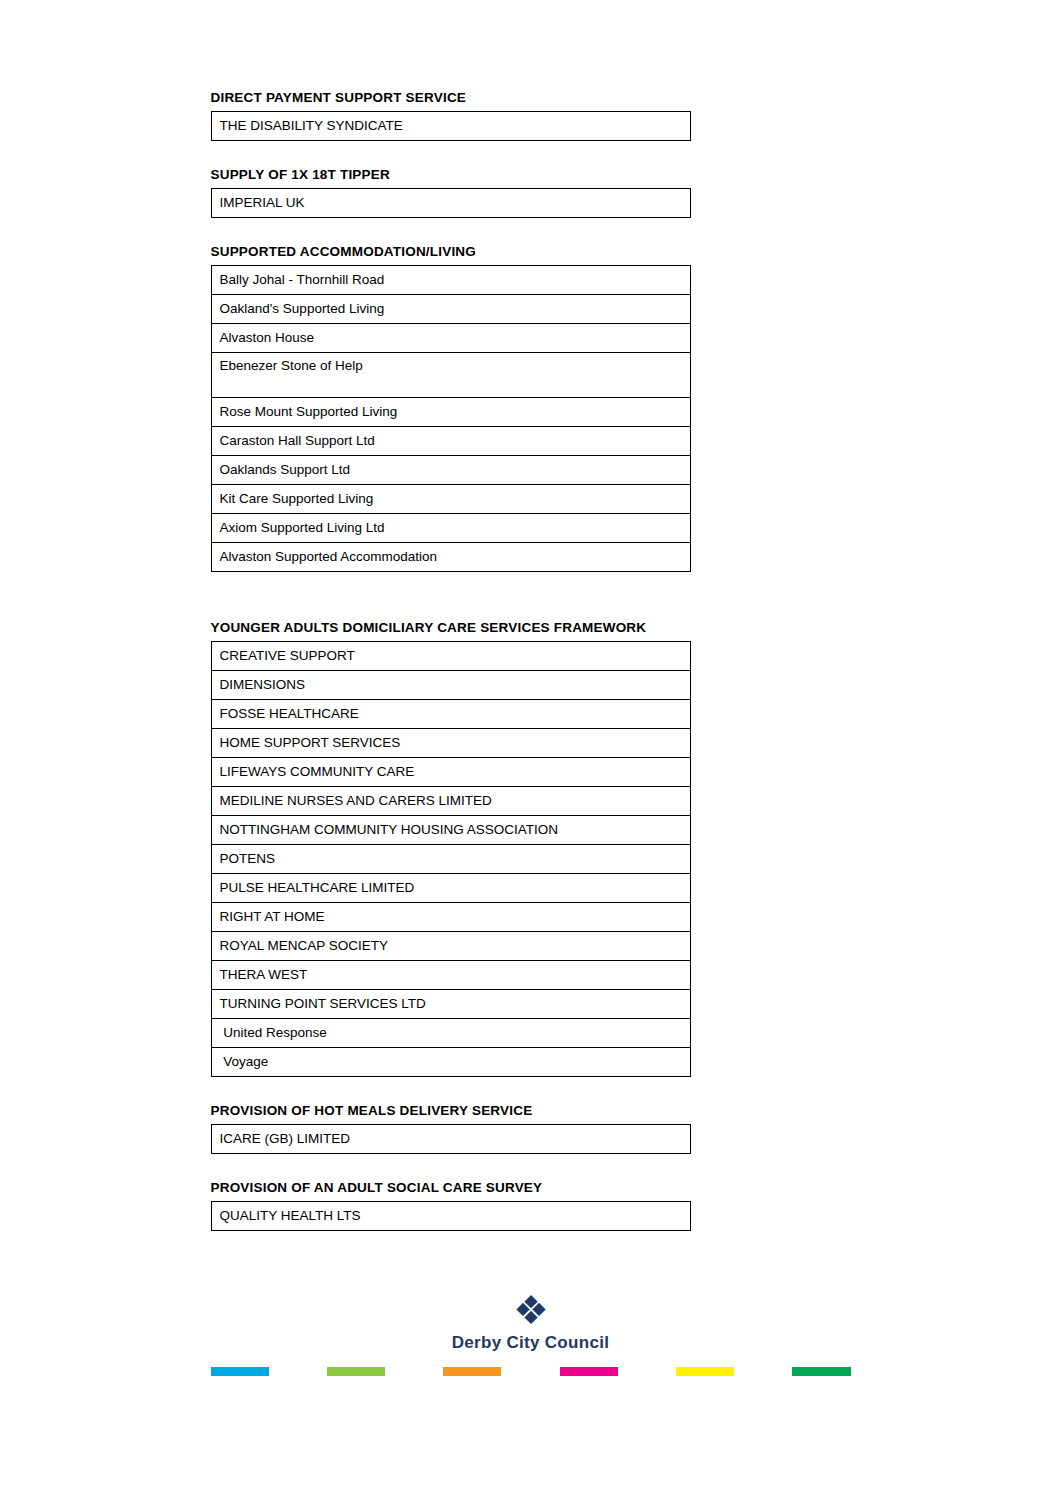DIRECT PAYMENT SUPPORT SERVICE
| THE DISABILITY SYNDICATE |
SUPPLY OF 1X 18T TIPPER
| IMPERIAL UK |
SUPPORTED ACCOMMODATION/LIVING
| Bally Johal - Thornhill Road |
| Oakland's Supported Living |
| Alvaston House |
| Ebenezer Stone of Help |
| Rose Mount Supported Living |
| Caraston Hall Support Ltd |
| Oaklands Support Ltd |
| Kit Care Supported Living |
| Axiom Supported Living Ltd |
| Alvaston Supported Accommodation |
YOUNGER ADULTS DOMICILIARY CARE SERVICES FRAMEWORK
| CREATIVE SUPPORT |
| DIMENSIONS |
| FOSSE HEALTHCARE |
| HOME SUPPORT SERVICES |
| LIFEWAYS COMMUNITY CARE |
| MEDILINE NURSES AND CARERS LIMITED |
| NOTTINGHAM COMMUNITY HOUSING ASSOCIATION |
| POTENS |
| PULSE HEALTHCARE LIMITED |
| RIGHT AT HOME |
| ROYAL MENCAP SOCIETY |
| THERA WEST |
| TURNING POINT SERVICES LTD |
| United Response |
| Voyage |
PROVISION OF HOT MEALS DELIVERY SERVICE
| ICARE (GB) LIMITED |
PROVISION OF AN ADULT SOCIAL CARE SURVEY
| QUALITY HEALTH LTS |
❖
Derby City Council